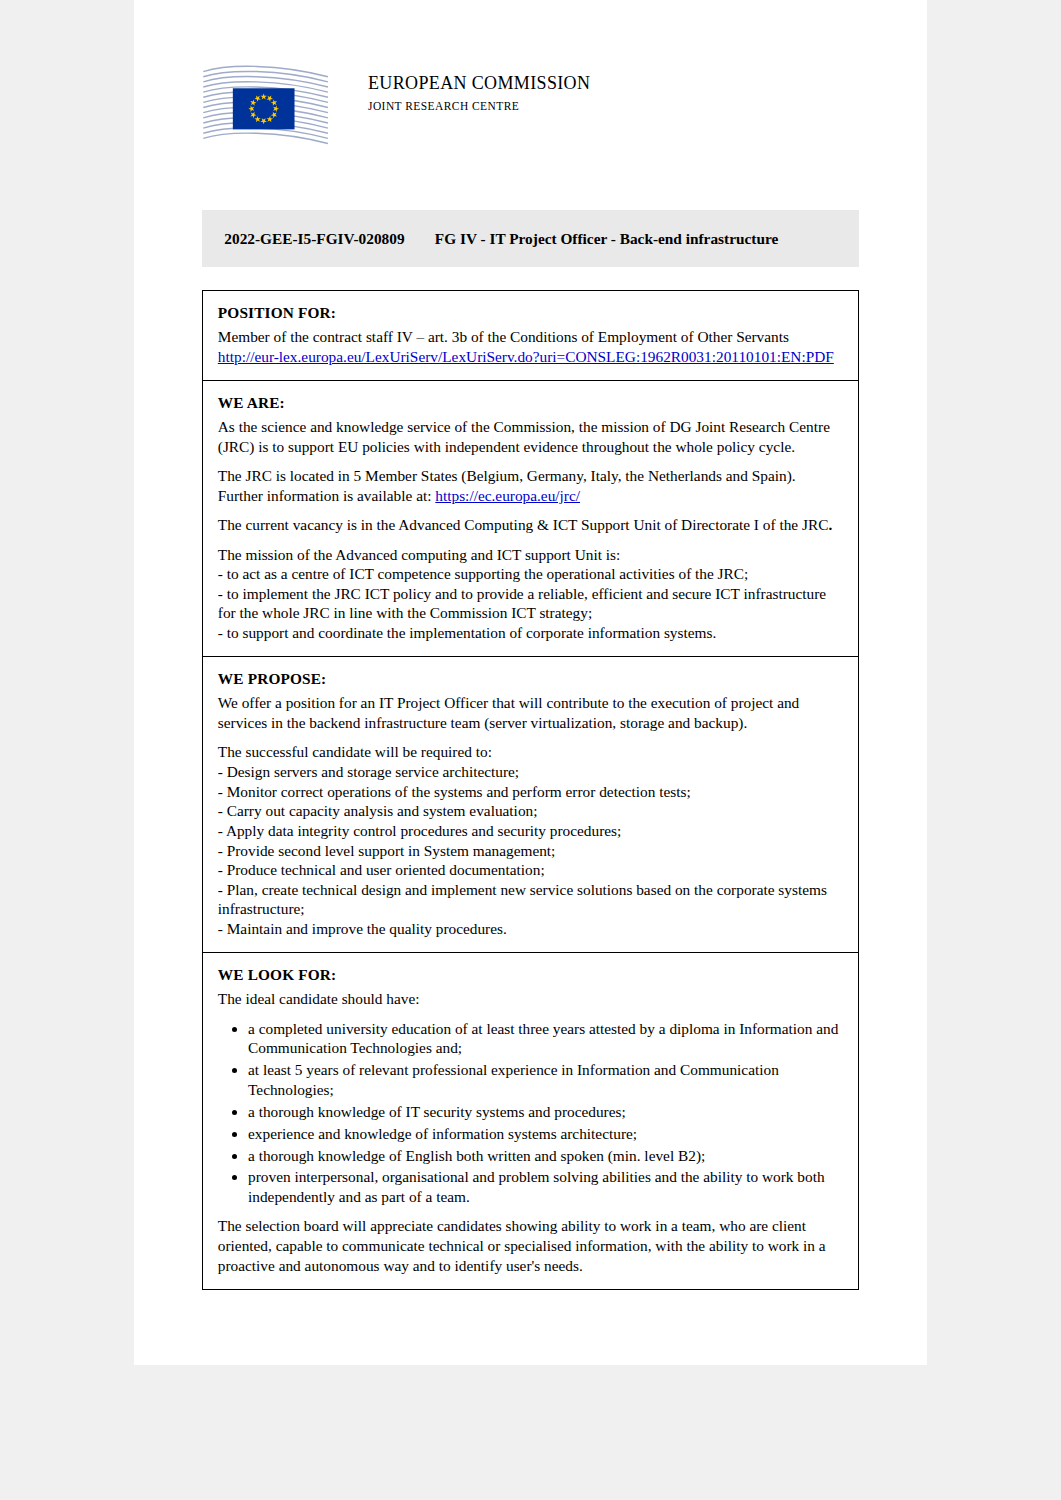EUROPEAN COMMISSION
JOINT RESEARCH CENTRE
2022-GEE-I5-FGIV-020809 FG IV - IT Project Officer - Back-end infrastructure
POSITION FOR:
Member of the contract staff IV – art. 3b of the Conditions of Employment of Other Servants
http://eur-lex.europa.eu/LexUriServ/LexUriServ.do?uri=CONSLEG:1962R0031:20110101:EN:PDF
WE ARE:
As the science and knowledge service of the Commission, the mission of DG Joint Research Centre (JRC) is to support EU policies with independent evidence throughout the whole policy cycle.
The JRC is located in 5 Member States (Belgium, Germany, Italy, the Netherlands and Spain). Further information is available at: https://ec.europa.eu/jrc/
The current vacancy is in the Advanced Computing & ICT Support Unit of Directorate I of the JRC.
The mission of the Advanced computing and ICT support Unit is:
- to act as a centre of ICT competence supporting the operational activities of the JRC;
- to implement the JRC ICT policy and to provide a reliable, efficient and secure ICT infrastructure for the whole JRC in line with the Commission ICT strategy;
- to support and coordinate the implementation of corporate information systems.
WE PROPOSE:
We offer a position for an IT Project Officer that will contribute to the execution of project and services in the backend infrastructure team (server virtualization, storage and backup).
The successful candidate will be required to:
- Design servers and storage service architecture;
- Monitor correct operations of the systems and perform error detection tests;
- Carry out capacity analysis and system evaluation;
- Apply data integrity control procedures and security procedures;
- Provide second level support in System management;
- Produce technical and user oriented documentation;
- Plan, create technical design and implement new service solutions based on the corporate systems infrastructure;
- Maintain and improve the quality procedures.
WE LOOK FOR:
The ideal candidate should have:
a completed university education of at least three years attested by a diploma in Information and Communication Technologies and;
at least 5 years of relevant professional experience in Information and Communication Technologies;
a thorough knowledge of IT security systems and procedures;
experience and knowledge of information systems architecture;
a thorough knowledge of English both written and spoken (min. level B2);
proven interpersonal, organisational and problem solving abilities and the ability to work both independently and as part of a team.
The selection board will appreciate candidates showing ability to work in a team, who are client oriented, capable to communicate technical or specialised information, with the ability to work in a proactive and autonomous way and to identify user's needs.